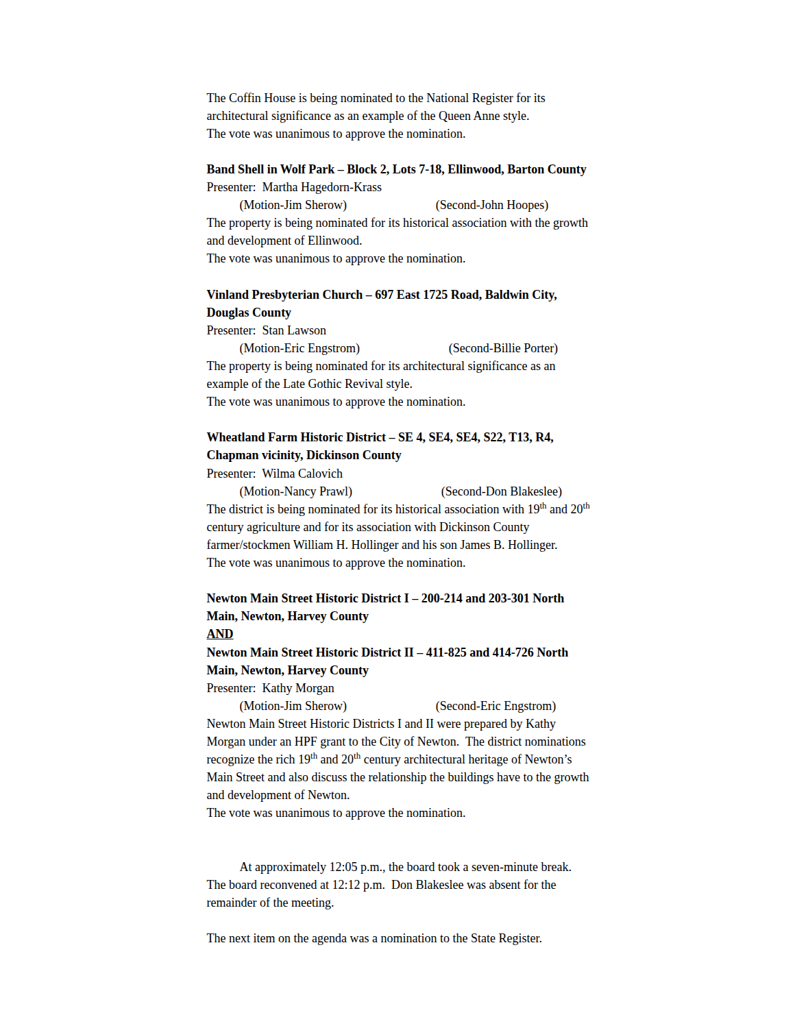The Coffin House is being nominated to the National Register for its architectural significance as an example of the Queen Anne style.
The vote was unanimous to approve the nomination.
Band Shell in Wolf Park – Block 2, Lots 7-18, Ellinwood, Barton County
Presenter: Martha Hagedorn-Krass
(Motion-Jim Sherow)(Second-John Hoopes)
The property is being nominated for its historical association with the growth and development of Ellinwood.
The vote was unanimous to approve the nomination.
Vinland Presbyterian Church – 697 East 1725 Road, Baldwin City, Douglas County
Presenter: Stan Lawson
(Motion-Eric Engstrom)(Second-Billie Porter)
The property is being nominated for its architectural significance as an example of the Late Gothic Revival style.
The vote was unanimous to approve the nomination.
Wheatland Farm Historic District – SE 4, SE4, SE4, S22, T13, R4, Chapman vicinity, Dickinson County
Presenter: Wilma Calovich
(Motion-Nancy Prawl)(Second-Don Blakeslee)
The district is being nominated for its historical association with 19th and 20th century agriculture and for its association with Dickinson County farmer/stockmen William H. Hollinger and his son James B. Hollinger.
The vote was unanimous to approve the nomination.
Newton Main Street Historic District I – 200-214 and 203-301 North Main, Newton, Harvey County
AND
Newton Main Street Historic District II – 411-825 and 414-726 North Main, Newton, Harvey County
Presenter: Kathy Morgan
(Motion-Jim Sherow)(Second-Eric Engstrom)
Newton Main Street Historic Districts I and II were prepared by Kathy Morgan under an HPF grant to the City of Newton. The district nominations recognize the rich 19th and 20th century architectural heritage of Newton’s Main Street and also discuss the relationship the buildings have to the growth and development of Newton.
The vote was unanimous to approve the nomination.
At approximately 12:05 p.m., the board took a seven-minute break. The board reconvened at 12:12 p.m. Don Blakeslee was absent for the remainder of the meeting.
The next item on the agenda was a nomination to the State Register.